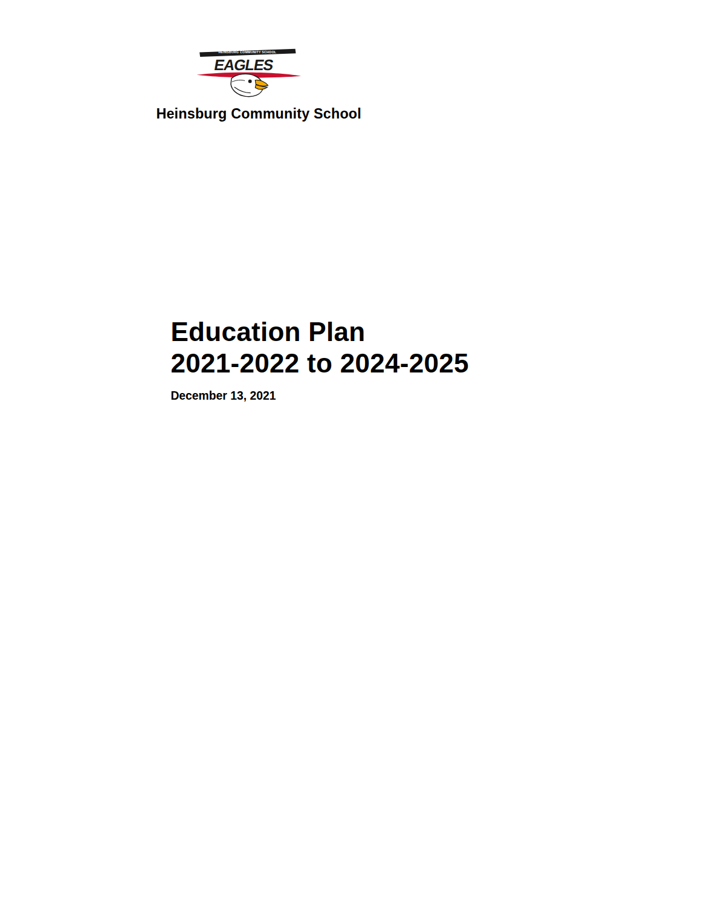Heinsburg Community School Eagles logo HEINSBURG COMMUNITY SCHOOL EAGLES
Heinsburg Community School
Education Plan
2021-2022 to 2024-2025
December 13, 2021